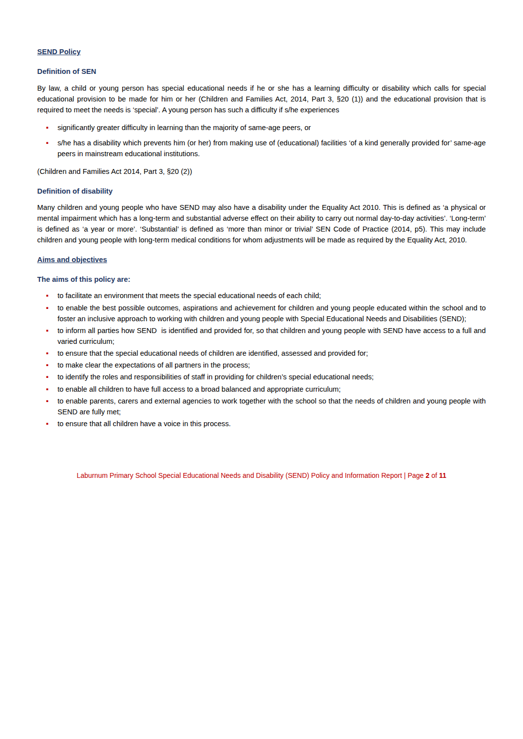SEND Policy
Definition of SEN
By law, a child or young person has special educational needs if he or she has a learning difficulty or disability which calls for special educational provision to be made for him or her (Children and Families Act, 2014, Part 3, §20 (1)) and the educational provision that is required to meet the needs is ‘special’. A young person has such a difficulty if s/he experiences
significantly greater difficulty in learning than the majority of same-age peers, or
s/he has a disability which prevents him (or her) from making use of (educational) facilities ‘of a kind generally provided for’ same-age peers in mainstream educational institutions.
(Children and Families Act 2014, Part 3, §20 (2))
Definition of disability
Many children and young people who have SEND may also have a disability under the Equality Act 2010. This is defined as ‘a physical or mental impairment which has a long-term and substantial adverse effect on their ability to carry out normal day-to-day activities’. ‘Long-term’ is defined as ‘a year or more’. ‘Substantial’ is defined as ‘more than minor or trivial’ SEN Code of Practice (2014, p5). This may include children and young people with long-term medical conditions for whom adjustments will be made as required by the Equality Act, 2010.
Aims and objectives
The aims of this policy are:
to facilitate an environment that meets the special educational needs of each child;
to enable the best possible outcomes, aspirations and achievement for children and young people educated within the school and to foster an inclusive approach to working with children and young people with Special Educational Needs and Disabilities (SEND);
to inform all parties how SEND is identified and provided for, so that children and young people with SEND have access to a full and varied curriculum;
to ensure that the special educational needs of children are identified, assessed and provided for;
to make clear the expectations of all partners in the process;
to identify the roles and responsibilities of staff in providing for children’s special educational needs;
to enable all children to have full access to a broad balanced and appropriate curriculum;
to enable parents, carers and external agencies to work together with the school so that the needs of children and young people with SEND are fully met;
to ensure that all children have a voice in this process.
Laburnum Primary School Special Educational Needs and Disability (SEND) Policy and Information Report | Page 2 of 11